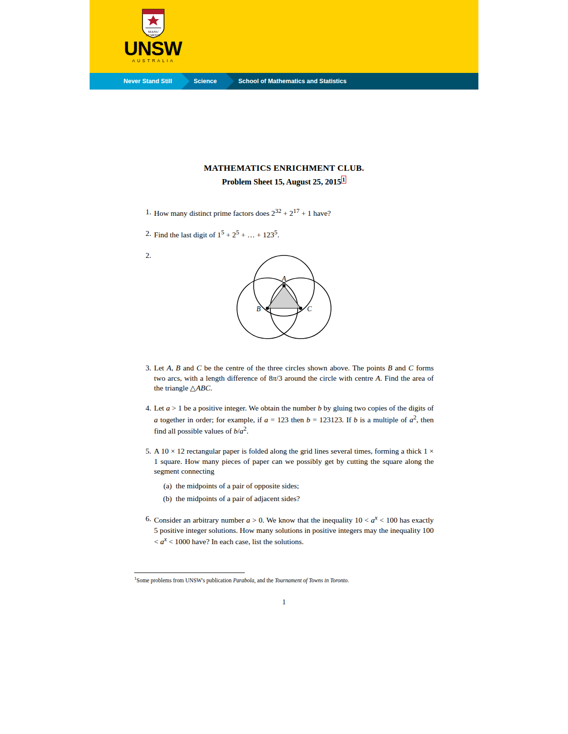MANU ET MENTE
UNSW
AUSTRALIA
Never Stand Still
Science
School of Mathematics and Statistics
MATHEMATICS ENRICHMENT CLUB.
Problem Sheet 15, August 25, 20151
How many distinct prime factors does 232 + 217 + 1 have?
Find the last digit of 15 + 25 + … + 1235.
A B C
Let A, B and C be the centre of the three circles shown above. The points B and C forms two arcs, with a length difference of 8π/3 around the circle with centre A. Find the area of the triangle △ABC.
Let a > 1 be a positive integer. We obtain the number b by gluing two copies of the digits of a together in order; for example, if a = 123 then b = 123123. If b is a multiple of a2, then find all possible values of b/a2.
A 10 × 12 rectangular paper is folded along the grid lines several times, forming a thick 1 × 1 square. How many pieces of paper can we possibly get by cutting the square along the segment connecting
the midpoints of a pair of opposite sides;
the midpoints of a pair of adjacent sides?
Consider an arbitrary number a > 0. We know that the inequality 10 < ax < 100 has exactly 5 positive integer solutions. How many solutions in positive integers may the inequality 100 < ax < 1000 have? In each case, list the solutions.
1Some problems from UNSW's publication Parabola, and the Tournament of Towns in Toronto.
1